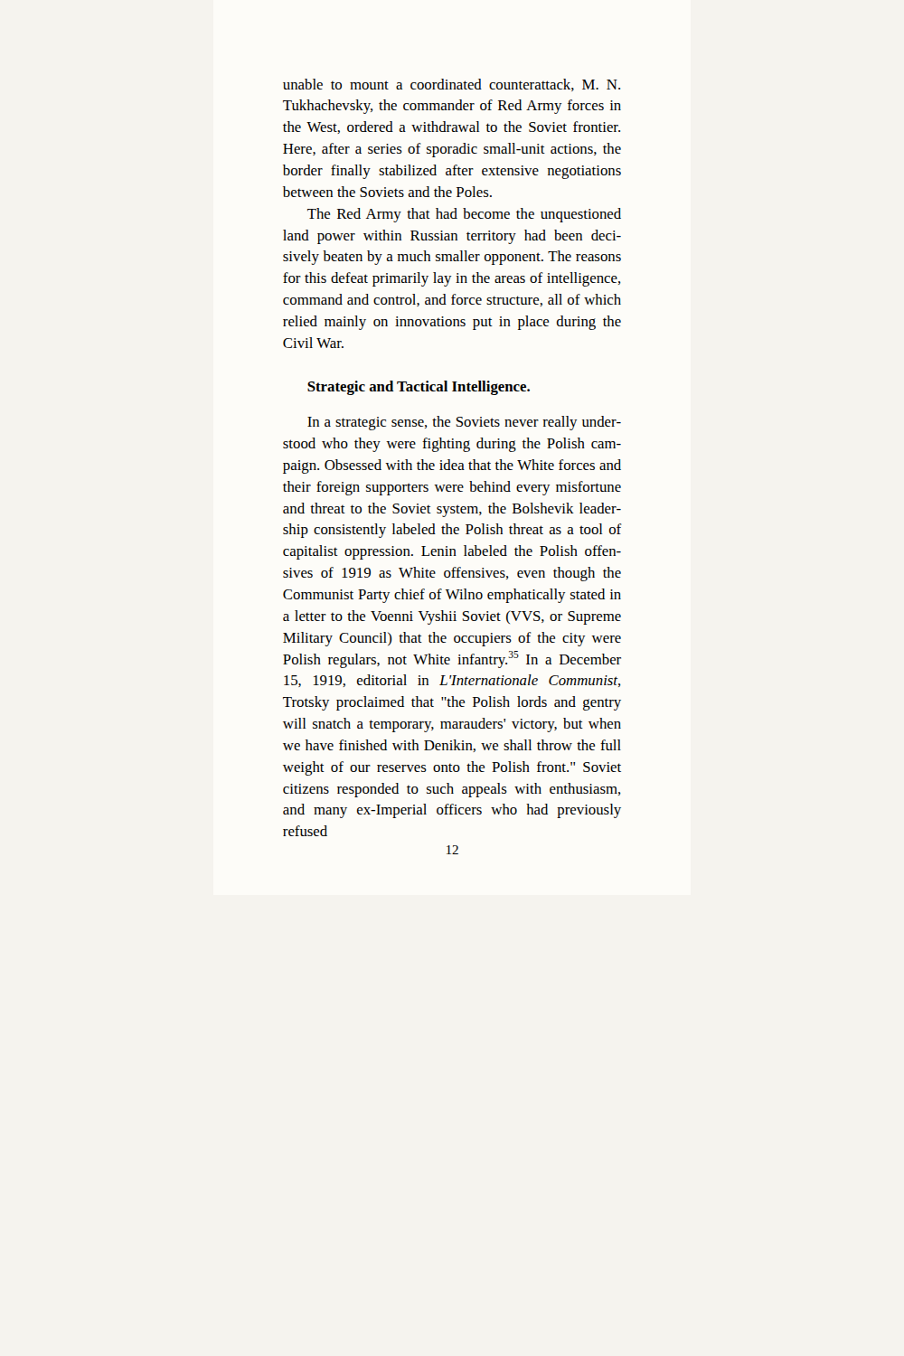unable to mount a coordinated counterattack, M. N. Tukhachevsky, the commander of Red Army forces in the West, ordered a withdrawal to the Soviet frontier. Here, after a series of sporadic small-unit actions, the border finally stabilized after extensive negotiations between the Soviets and the Poles.
The Red Army that had become the unquestioned land power within Russian territory had been decisively beaten by a much smaller opponent. The reasons for this defeat primarily lay in the areas of intelligence, command and control, and force structure, all of which relied mainly on innovations put in place during the Civil War.
Strategic and Tactical Intelligence.
In a strategic sense, the Soviets never really understood who they were fighting during the Polish campaign. Obsessed with the idea that the White forces and their foreign supporters were behind every misfortune and threat to the Soviet system, the Bolshevik leadership consistently labeled the Polish threat as a tool of capitalist oppression. Lenin labeled the Polish offensives of 1919 as White offensives, even though the Communist Party chief of Wilno emphatically stated in a letter to the Voenni Vyshii Soviet (VVS, or Supreme Military Council) that the occupiers of the city were Polish regulars, not White infantry.35 In a December 15, 1919, editorial in L'Internationale Communist, Trotsky proclaimed that "the Polish lords and gentry will snatch a temporary, marauders' victory, but when we have finished with Denikin, we shall throw the full weight of our reserves onto the Polish front." Soviet citizens responded to such appeals with enthusiasm, and many ex-Imperial officers who had previously refused
12